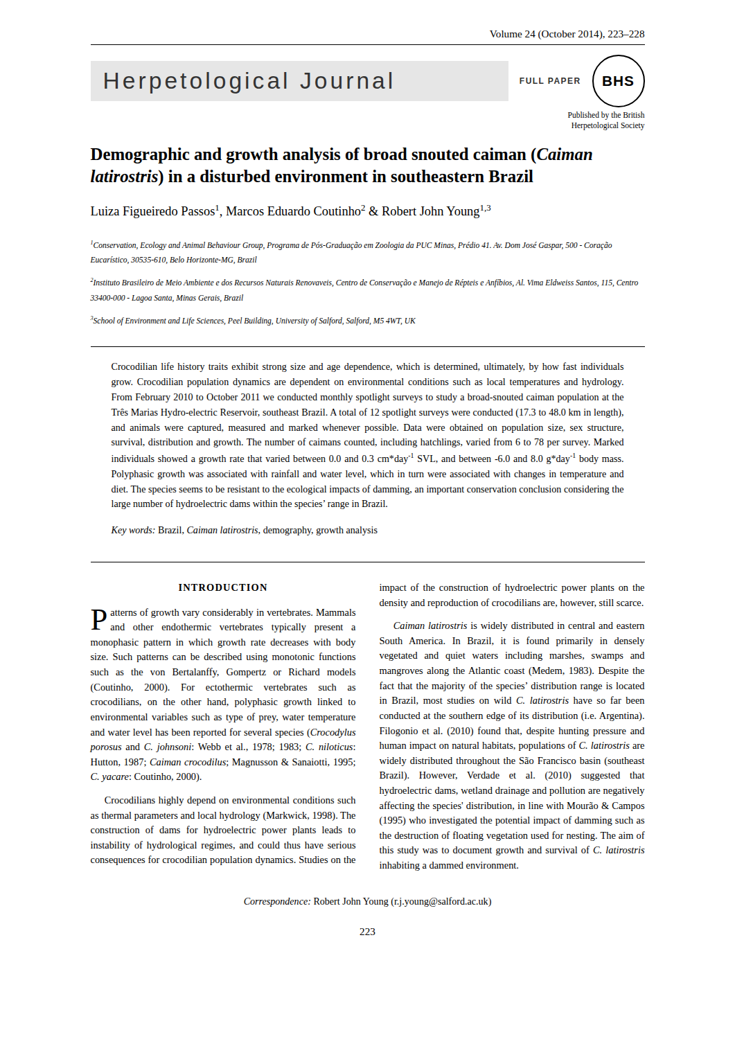Volume 24 (October 2014), 223–228
Herpetological Journal
FULL PAPER
BHS
Published by the British
Herpetological Society
Demographic and growth analysis of broad snouted caiman (Caiman latirostris) in a disturbed environment in southeastern Brazil
Luiza Figueiredo Passos1, Marcos Eduardo Coutinho2 & Robert John Young1,3
1Conservation, Ecology and Animal Behaviour Group, Programa de Pós-Graduação em Zoologia da PUC Minas, Prédio 41. Av. Dom José Gaspar, 500 - Coração Eucarístico, 30535-610, Belo Horizonte-MG, Brazil
2Instituto Brasileiro de Meio Ambiente e dos Recursos Naturais Renovaveis, Centro de Conservação e Manejo de Répteis e Anfíbios, Al. Vima Eldweiss Santos, 115, Centro 33400-000 - Lagoa Santa, Minas Gerais, Brazil
3School of Environment and Life Sciences, Peel Building, University of Salford, Salford, M5 4WT, UK
Crocodilian life history traits exhibit strong size and age dependence, which is determined, ultimately, by how fast individuals grow. Crocodilian population dynamics are dependent on environmental conditions such as local temperatures and hydrology. From February 2010 to October 2011 we conducted monthly spotlight surveys to study a broad-snouted caiman population at the Três Marias Hydro-electric Reservoir, southeast Brazil. A total of 12 spotlight surveys were conducted (17.3 to 48.0 km in length), and animals were captured, measured and marked whenever possible. Data were obtained on population size, sex structure, survival, distribution and growth. The number of caimans counted, including hatchlings, varied from 6 to 78 per survey. Marked individuals showed a growth rate that varied between 0.0 and 0.3 cm*day-1 SVL, and between -6.0 and 8.0 g*day-1 body mass. Polyphasic growth was associated with rainfall and water level, which in turn were associated with changes in temperature and diet. The species seems to be resistant to the ecological impacts of damming, an important conservation conclusion considering the large number of hydroelectric dams within the species’ range in Brazil.
Key words: Brazil, Caiman latirostris, demography, growth analysis
INTRODUCTION
Patterns of growth vary considerably in vertebrates. Mammals and other endothermic vertebrates typically present a monophasic pattern in which growth rate decreases with body size. Such patterns can be described using monotonic functions such as the von Bertalanffy, Gompertz or Richard models (Coutinho, 2000). For ectothermic vertebrates such as crocodilians, on the other hand, polyphasic growth linked to environmental variables such as type of prey, water temperature and water level has been reported for several species (Crocodylus porosus and C. johnsoni: Webb et al., 1978; 1983; C. niloticus: Hutton, 1987; Caiman crocodilus; Magnusson & Sanaiotti, 1995; C. yacare: Coutinho, 2000).
Crocodilians highly depend on environmental conditions such as thermal parameters and local hydrology (Markwick, 1998). The construction of dams for hydroelectric power plants leads to instability of hydrological regimes, and could thus have serious consequences for crocodilian population dynamics. Studies on the impact of the construction of hydroelectric power plants on the density and reproduction of crocodilians are, however, still scarce.
Caiman latirostris is widely distributed in central and eastern South America. In Brazil, it is found primarily in densely vegetated and quiet waters including marshes, swamps and mangroves along the Atlantic coast (Medem, 1983). Despite the fact that the majority of the species’ distribution range is located in Brazil, most studies on wild C. latirostris have so far been conducted at the southern edge of its distribution (i.e. Argentina). Filogonio et al. (2010) found that, despite hunting pressure and human impact on natural habitats, populations of C. latirostris are widely distributed throughout the São Francisco basin (southeast Brazil). However, Verdade et al. (2010) suggested that hydroelectric dams, wetland drainage and pollution are negatively affecting the species' distribution, in line with Mourão & Campos (1995) who investigated the potential impact of damming such as the destruction of floating vegetation used for nesting. The aim of this study was to document growth and survival of C. latirostris inhabiting a dammed environment.
Correspondence: Robert John Young (r.j.young@salford.ac.uk)
223